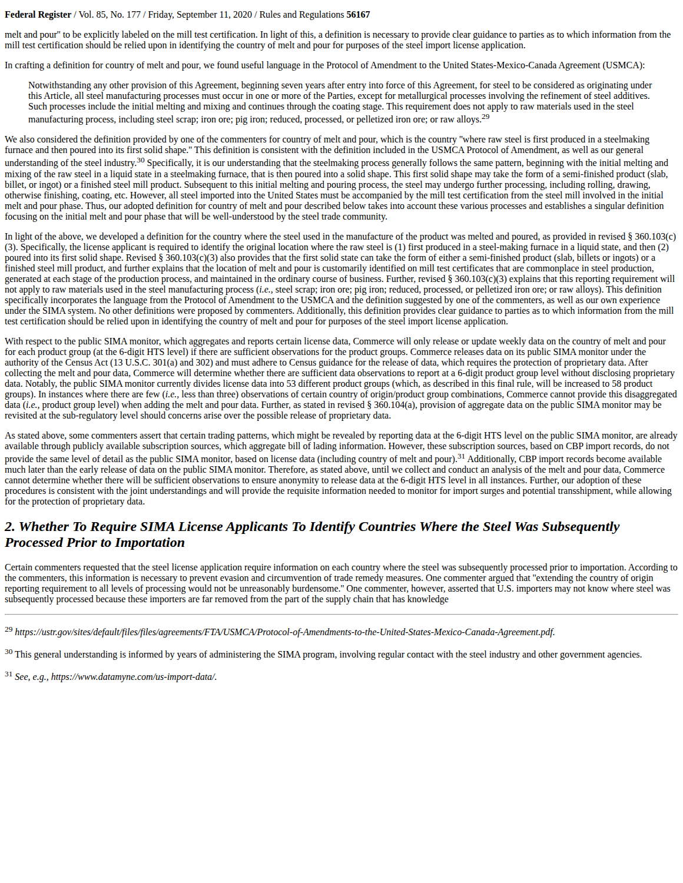Federal Register / Vol. 85, No. 177 / Friday, September 11, 2020 / Rules and Regulations 56167
melt and pour'' to be explicitly labeled on the mill test certification. In light of this, a definition is necessary to provide clear guidance to parties as to which information from the mill test certification should be relied upon in identifying the country of melt and pour for purposes of the steel import license application.
In crafting a definition for country of melt and pour, we found useful language in the Protocol of Amendment to the United States-Mexico-Canada Agreement (USMCA):
Notwithstanding any other provision of this Agreement, beginning seven years after entry into force of this Agreement, for steel to be considered as originating under this Article, all steel manufacturing processes must occur in one or more of the Parties, except for metallurgical processes involving the refinement of steel additives. Such processes include the initial melting and mixing and continues through the coating stage. This requirement does not apply to raw materials used in the steel manufacturing process, including steel scrap; iron ore; pig iron; reduced, processed, or pelletized iron ore; or raw alloys.29
We also considered the definition provided by one of the commenters for country of melt and pour, which is the country ''where raw steel is first produced in a steelmaking furnace and then poured into its first solid shape.'' This definition is consistent with the definition included in the USMCA Protocol of Amendment, as well as our general understanding of the steel industry.30 Specifically, it is our understanding that the steelmaking process generally follows the same pattern, beginning with the initial melting and mixing of the raw steel in a liquid state in a steelmaking furnace, that is then poured into a solid shape. This first solid shape may take the form of a semi-finished product (slab, billet, or ingot) or a finished steel mill product. Subsequent to this initial melting and pouring process, the steel may undergo further processing, including rolling, drawing, otherwise finishing, coating, etc. However, all steel imported into the United States must be accompanied by the mill test certification from the steel mill involved in the initial melt and pour phase. Thus, our adopted definition for country of melt and pour described below takes into account these various processes and establishes a singular definition focusing on the initial melt and pour phase that will be well-understood by the steel trade community.
In light of the above, we developed a definition for the country where the steel used in the manufacture of the product was melted and poured, as provided in revised § 360.103(c)(3). Specifically, the license applicant is required to identify the original location where the raw steel is (1) first produced in a steel-making furnace in a liquid state, and then (2) poured into its first solid shape. Revised § 360.103(c)(3) also provides that the first solid state can take the form of either a semi-finished product (slab, billets or ingots) or a finished steel mill product, and further explains that the location of melt and pour is customarily identified on mill test certificates that are commonplace in steel production, generated at each stage of the production process, and maintained in the ordinary course of business. Further, revised § 360.103(c)(3) explains that this reporting requirement will not apply to raw materials used in the steel manufacturing process (i.e., steel scrap; iron ore; pig iron; reduced, processed, or pelletized iron ore; or raw alloys). This definition specifically incorporates the language from the Protocol of Amendment to the USMCA and the definition suggested by one of the commenters, as well as our own experience under the SIMA system. No other definitions were proposed by commenters. Additionally, this definition provides clear guidance to parties as to which information from the mill test certification should be relied upon in identifying the country of melt and pour for purposes of the steel import license application.
With respect to the public SIMA monitor, which aggregates and reports certain license data, Commerce will only release or update weekly data on the country of melt and pour for each product group (at the 6-digit HTS level) if there are sufficient observations for the product groups. Commerce releases data on its public SIMA monitor under the authority of the Census Act (13 U.S.C. 301(a) and 302) and must adhere to Census guidance for the release of data, which requires the protection of proprietary data. After collecting the melt and pour data, Commerce will determine whether there are sufficient data observations to report at a 6-digit product group level without disclosing proprietary data. Notably, the public SIMA monitor currently divides license data into 53 different product groups (which, as described in this final rule, will be increased to 58 product groups). In instances where there are few (i.e., less than three) observations of certain country of origin/product group combinations, Commerce cannot provide this disaggregated data (i.e., product group level) when adding the melt and pour data. Further, as stated in revised § 360.104(a), provision of aggregate data on the public SIMA monitor may be revisited at the sub-regulatory level should concerns arise over the possible release of proprietary data.
As stated above, some commenters assert that certain trading patterns, which might be revealed by reporting data at the 6-digit HTS level on the public SIMA monitor, are already available through publicly available subscription sources, which aggregate bill of lading information. However, these subscription sources, based on CBP import records, do not provide the same level of detail as the public SIMA monitor, based on license data (including country of melt and pour).31 Additionally, CBP import records become available much later than the early release of data on the public SIMA monitor. Therefore, as stated above, until we collect and conduct an analysis of the melt and pour data, Commerce cannot determine whether there will be sufficient observations to ensure anonymity to release data at the 6-digit HTS level in all instances. Further, our adoption of these procedures is consistent with the joint understandings and will provide the requisite information needed to monitor for import surges and potential transshipment, while allowing for the protection of proprietary data.
2. Whether To Require SIMA License Applicants To Identify Countries Where the Steel Was Subsequently Processed Prior to Importation
Certain commenters requested that the steel license application require information on each country where the steel was subsequently processed prior to importation. According to the commenters, this information is necessary to prevent evasion and circumvention of trade remedy measures. One commenter argued that ''extending the country of origin reporting requirement to all levels of processing would not be unreasonably burdensome.'' One commenter, however, asserted that U.S. importers may not know where steel was subsequently processed because these importers are far removed from the part of the supply chain that has knowledge
29 https://ustr.gov/sites/default/files/files/agreements/FTA/USMCA/Protocol-of-Amendments-to-the-United-States-Mexico-Canada-Agreement.pdf.
30 This general understanding is informed by years of administering the SIMA program, involving regular contact with the steel industry and other government agencies.
31 See, e.g., https://www.datamyne.com/us-import-data/.